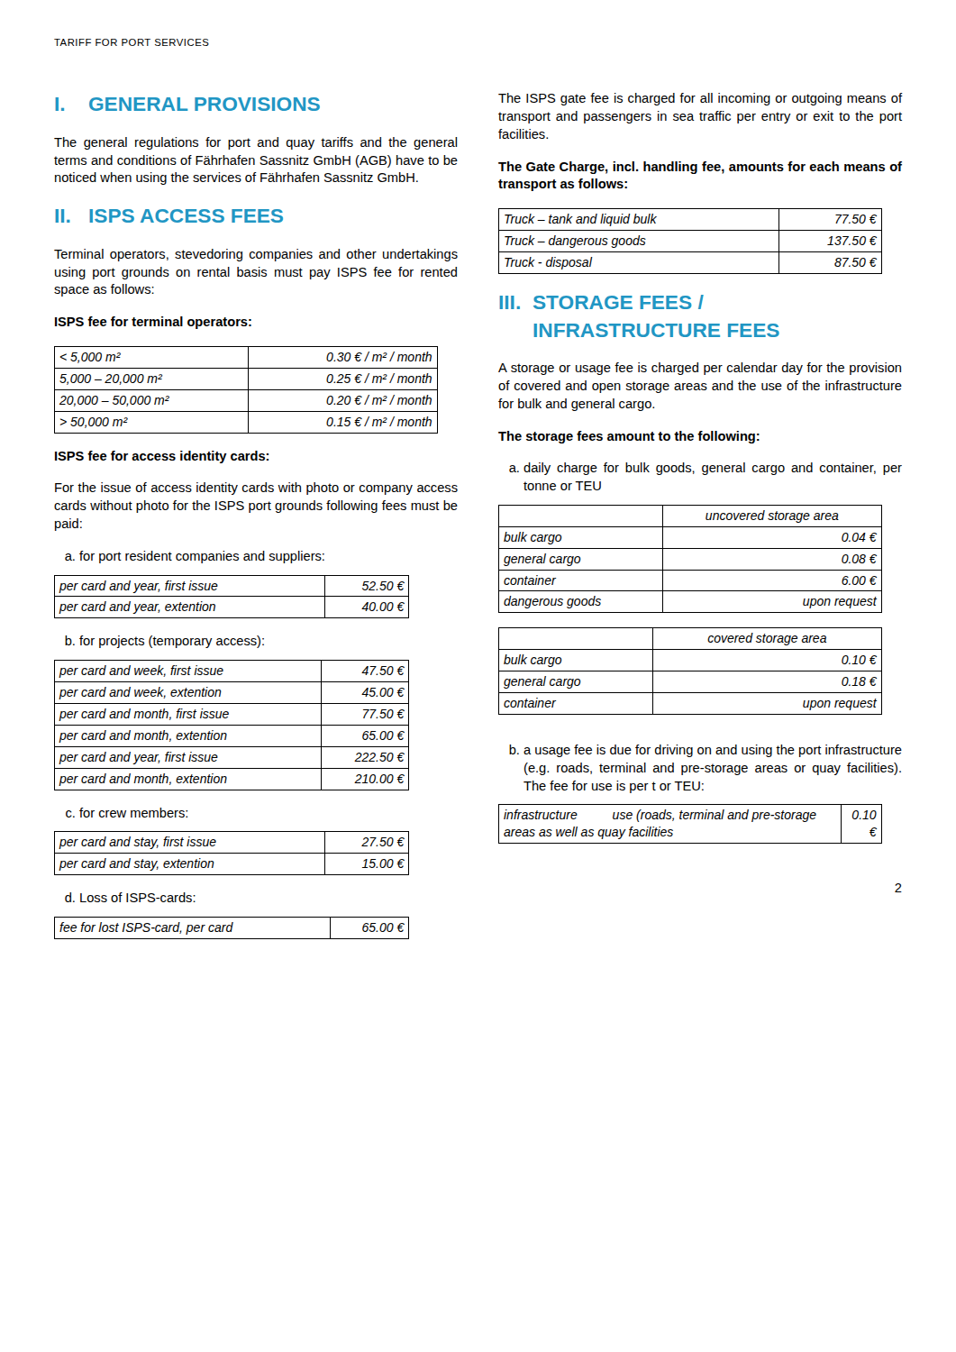TARIFF FOR PORT SERVICES
I. GENERAL PROVISIONS
The general regulations for port and quay tariffs and the general terms and conditions of Fährhafen Sassnitz GmbH (AGB) have to be noticed when using the services of Fährhafen Sassnitz GmbH.
II. ISPS ACCESS FEES
Terminal operators, stevedoring companies and other undertakings using port grounds on rental basis must pay ISPS fee for rented space as follows:
ISPS fee for terminal operators:
| < 5,000 m² | 0.30 € / m² / month |
| 5,000 – 20,000 m² | 0.25 € / m² / month |
| 20,000 – 50,000 m² | 0.20 € / m² / month |
| > 50,000 m² | 0.15 € / m² / month |
ISPS fee for access identity cards:
For the issue of access identity cards with photo or company access cards without photo for the ISPS port grounds following fees must be paid:
for port resident companies and suppliers:
| per card and year, first issue | 52.50 € |
| per card and year, extention | 40.00 € |
for projects (temporary access):
| per card and week, first issue | 47.50 € |
| per card and week, extention | 45.00 € |
| per card and month, first issue | 77.50 € |
| per card and month, extention | 65.00 € |
| per card and year, first issue | 222.50 € |
| per card and month, extention | 210.00 € |
for crew members:
| per card and stay, first issue | 27.50 € |
| per card and stay, extention | 15.00 € |
Loss of ISPS-cards:
| fee for lost ISPS-card, per card | 65.00 € |
The ISPS gate fee is charged for all incoming or outgoing means of transport and passengers in sea traffic per entry or exit to the port facilities.
The Gate Charge, incl. handling fee, amounts for each means of transport as follows:
| Truck – tank and liquid bulk | 77.50 € |
| Truck – dangerous goods | 137.50 € |
| Truck - disposal | 87.50 € |
III. STORAGE FEES /
INFRASTRUCTURE FEES
A storage or usage fee is charged per calendar day for the provision of covered and open storage areas and the use of the infrastructure for bulk and general cargo.
The storage fees amount to the following:
daily charge for bulk goods, general cargo and container, per tonne or TEU
| | uncovered storage area |
| bulk cargo | 0.04 € |
| general cargo | 0.08 € |
| container | 6.00 € |
| dangerous goods | upon request |
| | covered storage area |
| bulk cargo | 0.10 € |
| general cargo | 0.18 € |
| container | upon request |
a usage fee is due for driving on and using the port infrastructure (e.g. roads, terminal and pre-storage areas or quay facilities). The fee for use is per t or TEU:
| infrastructure use (roads, terminal and pre-storage areas as well as quay facilities | 0.10 € |
2